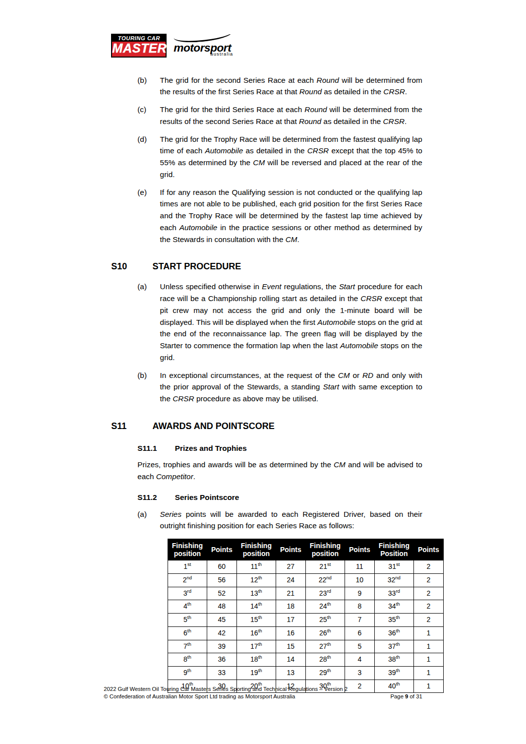TOURING CAR
MASTERS
motorsport
australia
(b)
The grid for the second Series Race at each Round will be determined from the results of the first Series Race at that Round as detailed in the CRSR.
(c)
The grid for the third Series Race at each Round will be determined from the results of the second Series Race at that Round as detailed in the CRSR.
(d)
The grid for the Trophy Race will be determined from the fastest qualifying lap time of each Automobile as detailed in the CRSR except that the top 45% to 55% as determined by the CM will be reversed and placed at the rear of the grid.
(e)
If for any reason the Qualifying session is not conducted or the qualifying lap times are not able to be published, each grid position for the first Series Race and the Trophy Race will be determined by the fastest lap time achieved by each Automobile in the practice sessions or other method as determined by the Stewards in consultation with the CM.
S10 START PROCEDURE
(a)
Unless specified otherwise in Event regulations, the Start procedure for each race will be a Championship rolling start as detailed in the CRSR except that pit crew may not access the grid and only the 1-minute board will be displayed. This will be displayed when the first Automobile stops on the grid at the end of the reconnaissance lap. The green flag will be displayed by the Starter to commence the formation lap when the last Automobile stops on the grid.
(b)
In exceptional circumstances, at the request of the CM or RD and only with the prior approval of the Stewards, a standing Start with same exception to the CRSR procedure as above may be utilised.
S11 AWARDS AND POINTSCORE
S11.1 Prizes and Trophies
Prizes, trophies and awards will be as determined by the CM and will be advised to each Competitor.
S11.2 Series Pointscore
(a)
Series points will be awarded to each Registered Driver, based on their outright finishing position for each Series Race as follows:
| Finishing position | Points | Finishing position | Points | Finishing position | Points | Finishing Position | Points |
| --- | --- | --- | --- | --- | --- | --- | --- |
| 1 st | 60 | 11 th | 27 | 21 st | 11 | 31 st | 2 |
| 2 nd | 56 | 12 th | 24 | 22 nd | 10 | 32 nd | 2 |
| 3 rd | 52 | 13 th | 21 | 23 rd | 9 | 33 rd | 2 |
| 4 th | 48 | 14 th | 18 | 24 th | 8 | 34 th | 2 |
| 5 th | 45 | 15 th | 17 | 25 th | 7 | 35 th | 2 |
| 6 th | 42 | 16 th | 16 | 26 th | 6 | 36 th | 1 |
| 7 th | 39 | 17 th | 15 | 27 th | 5 | 37 th | 1 |
| 8 th | 36 | 18 th | 14 | 28 th | 4 | 38 th | 1 |
| 9 th | 33 | 19 th | 13 | 29 th | 3 | 39 th | 1 |
| 10 th | 30 | 20 th | 12 | 30 th | 2 | 40 th | 1 |
2022 Gulf Western Oil Touring Car Masters Series Sporting and Technical Regulations – Version 2
© Confederation of Australian Motor Sport Ltd trading as Motorsport Australia Page 9 of 31